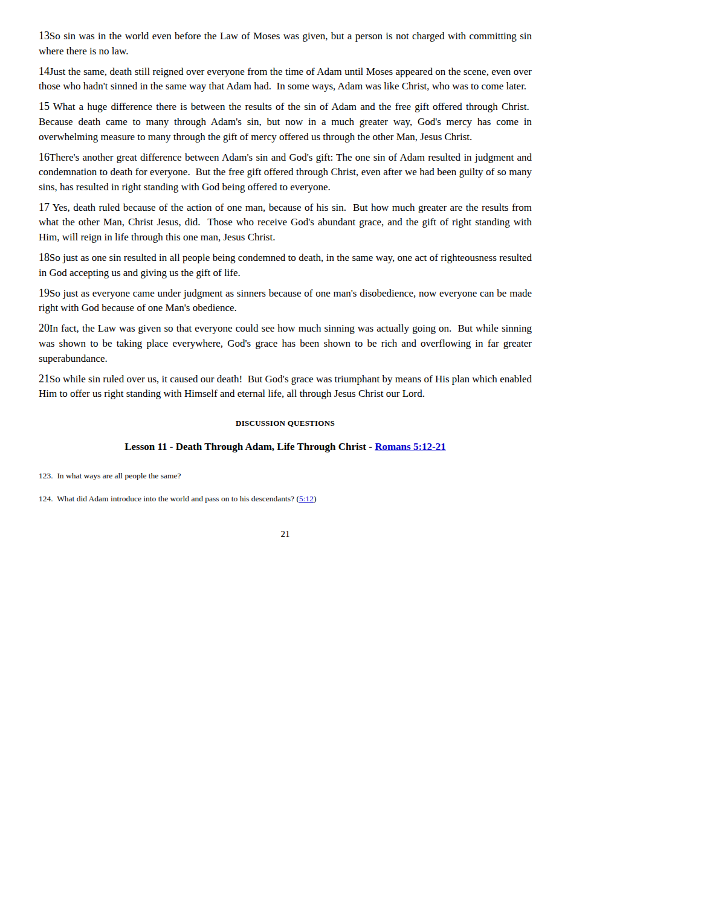13So sin was in the world even before the Law of Moses was given, but a person is not charged with committing sin where there is no law.
14Just the same, death still reigned over everyone from the time of Adam until Moses appeared on the scene, even over those who hadn't sinned in the same way that Adam had. In some ways, Adam was like Christ, who was to come later.
15 What a huge difference there is between the results of the sin of Adam and the free gift offered through Christ. Because death came to many through Adam's sin, but now in a much greater way, God's mercy has come in overwhelming measure to many through the gift of mercy offered us through the other Man, Jesus Christ.
16There's another great difference between Adam's sin and God's gift: The one sin of Adam resulted in judgment and condemnation to death for everyone. But the free gift offered through Christ, even after we had been guilty of so many sins, has resulted in right standing with God being offered to everyone.
17 Yes, death ruled because of the action of one man, because of his sin. But how much greater are the results from what the other Man, Christ Jesus, did. Those who receive God's abundant grace, and the gift of right standing with Him, will reign in life through this one man, Jesus Christ.
18So just as one sin resulted in all people being condemned to death, in the same way, one act of righteousness resulted in God accepting us and giving us the gift of life.
19So just as everyone came under judgment as sinners because of one man's disobedience, now everyone can be made right with God because of one Man's obedience.
20In fact, the Law was given so that everyone could see how much sinning was actually going on. But while sinning was shown to be taking place everywhere, God's grace has been shown to be rich and overflowing in far greater superabundance.
21So while sin ruled over us, it caused our death! But God's grace was triumphant by means of His plan which enabled Him to offer us right standing with Himself and eternal life, all through Jesus Christ our Lord.
DISCUSSION QUESTIONS
Lesson 11 - Death Through Adam, Life Through Christ - Romans 5:12-21
123. In what ways are all people the same?
124. What did Adam introduce into the world and pass on to his descendants? (5:12)
21